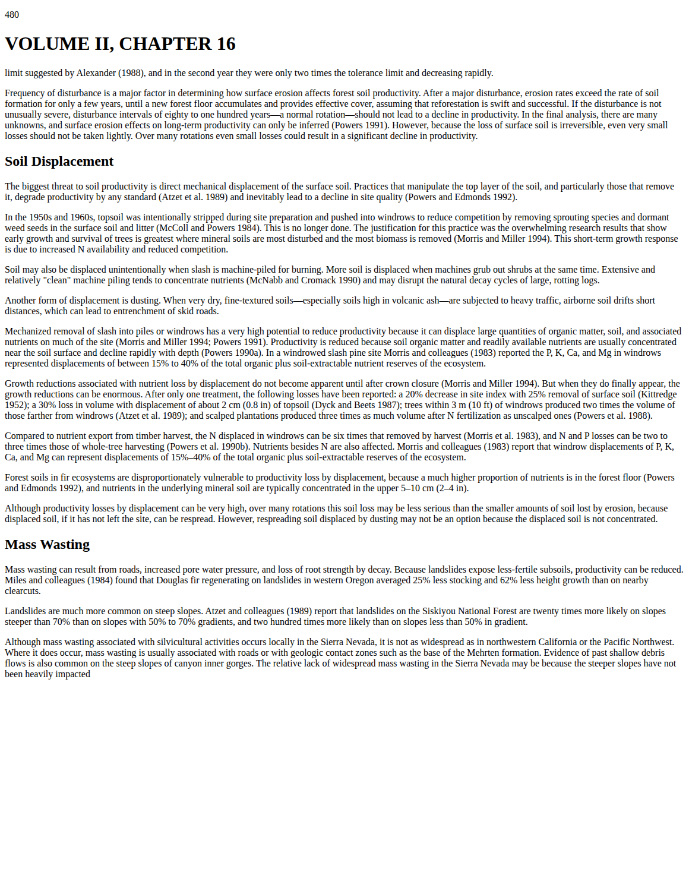480
VOLUME II, CHAPTER 16
limit suggested by Alexander (1988), and in the second year they were only two times the tolerance limit and decreasing rapidly.
Frequency of disturbance is a major factor in determining how surface erosion affects forest soil productivity. After a major disturbance, erosion rates exceed the rate of soil formation for only a few years, until a new forest floor accumulates and provides effective cover, assuming that reforestation is swift and successful. If the disturbance is not unusually severe, disturbance intervals of eighty to one hundred years—a normal rotation—should not lead to a decline in productivity. In the final analysis, there are many unknowns, and surface erosion effects on long-term productivity can only be inferred (Powers 1991). However, because the loss of surface soil is irreversible, even very small losses should not be taken lightly. Over many rotations even small losses could result in a significant decline in productivity.
Soil Displacement
The biggest threat to soil productivity is direct mechanical displacement of the surface soil. Practices that manipulate the top layer of the soil, and particularly those that remove it, degrade productivity by any standard (Atzet et al. 1989) and inevitably lead to a decline in site quality (Powers and Edmonds 1992).
In the 1950s and 1960s, topsoil was intentionally stripped during site preparation and pushed into windrows to reduce competition by removing sprouting species and dormant weed seeds in the surface soil and litter (McColl and Powers 1984). This is no longer done. The justification for this practice was the overwhelming research results that show early growth and survival of trees is greatest where mineral soils are most disturbed and the most biomass is removed (Morris and Miller 1994). This short-term growth response is due to increased N availability and reduced competition.
Soil may also be displaced unintentionally when slash is machine-piled for burning. More soil is displaced when machines grub out shrubs at the same time. Extensive and relatively "clean" machine piling tends to concentrate nutrients (McNabb and Cromack 1990) and may disrupt the natural decay cycles of large, rotting logs.
Another form of displacement is dusting. When very dry, fine-textured soils—especially soils high in volcanic ash—are subjected to heavy traffic, airborne soil drifts short distances, which can lead to entrenchment of skid roads.
Mechanized removal of slash into piles or windrows has a very high potential to reduce productivity because it can displace large quantities of organic matter, soil, and associated nutrients on much of the site (Morris and Miller 1994; Powers 1991). Productivity is reduced because soil organic matter and readily available nutrients are usually concentrated near the soil surface and decline rapidly with depth (Powers 1990a). In a windrowed slash pine site Morris and colleagues (1983) reported the P, K, Ca, and Mg in windrows represented displacements of between 15% to 40% of the total organic plus soil-extractable nutrient reserves of the ecosystem.
Growth reductions associated with nutrient loss by displacement do not become apparent until after crown closure (Morris and Miller 1994). But when they do finally appear, the growth reductions can be enormous. After only one treatment, the following losses have been reported: a 20% decrease in site index with 25% removal of surface soil (Kittredge 1952); a 30% loss in volume with displacement of about 2 cm (0.8 in) of topsoil (Dyck and Beets 1987); trees within 3 m (10 ft) of windrows produced two times the volume of those farther from windrows (Atzet et al. 1989); and scalped plantations produced three times as much volume after N fertilization as unscalped ones (Powers et al. 1988).
Compared to nutrient export from timber harvest, the N displaced in windrows can be six times that removed by harvest (Morris et al. 1983), and N and P losses can be two to three times those of whole-tree harvesting (Powers et al. 1990b). Nutrients besides N are also affected. Morris and colleagues (1983) report that windrow displacements of P, K, Ca, and Mg can represent displacements of 15%–40% of the total organic plus soil-extractable reserves of the ecosystem.
Forest soils in fir ecosystems are disproportionately vulnerable to productivity loss by displacement, because a much higher proportion of nutrients is in the forest floor (Powers and Edmonds 1992), and nutrients in the underlying mineral soil are typically concentrated in the upper 5–10 cm (2–4 in).
Although productivity losses by displacement can be very high, over many rotations this soil loss may be less serious than the smaller amounts of soil lost by erosion, because displaced soil, if it has not left the site, can be respread. However, respreading soil displaced by dusting may not be an option because the displaced soil is not concentrated.
Mass Wasting
Mass wasting can result from roads, increased pore water pressure, and loss of root strength by decay. Because landslides expose less-fertile subsoils, productivity can be reduced. Miles and colleagues (1984) found that Douglas fir regenerating on landslides in western Oregon averaged 25% less stocking and 62% less height growth than on nearby clearcuts.
Landslides are much more common on steep slopes. Atzet and colleagues (1989) report that landslides on the Siskiyou National Forest are twenty times more likely on slopes steeper than 70% than on slopes with 50% to 70% gradients, and two hundred times more likely than on slopes less than 50% in gradient.
Although mass wasting associated with silvicultural activities occurs locally in the Sierra Nevada, it is not as widespread as in northwestern California or the Pacific Northwest. Where it does occur, mass wasting is usually associated with roads or with geologic contact zones such as the base of the Mehrten formation. Evidence of past shallow debris flows is also common on the steep slopes of canyon inner gorges. The relative lack of widespread mass wasting in the Sierra Nevada may be because the steeper slopes have not been heavily impacted